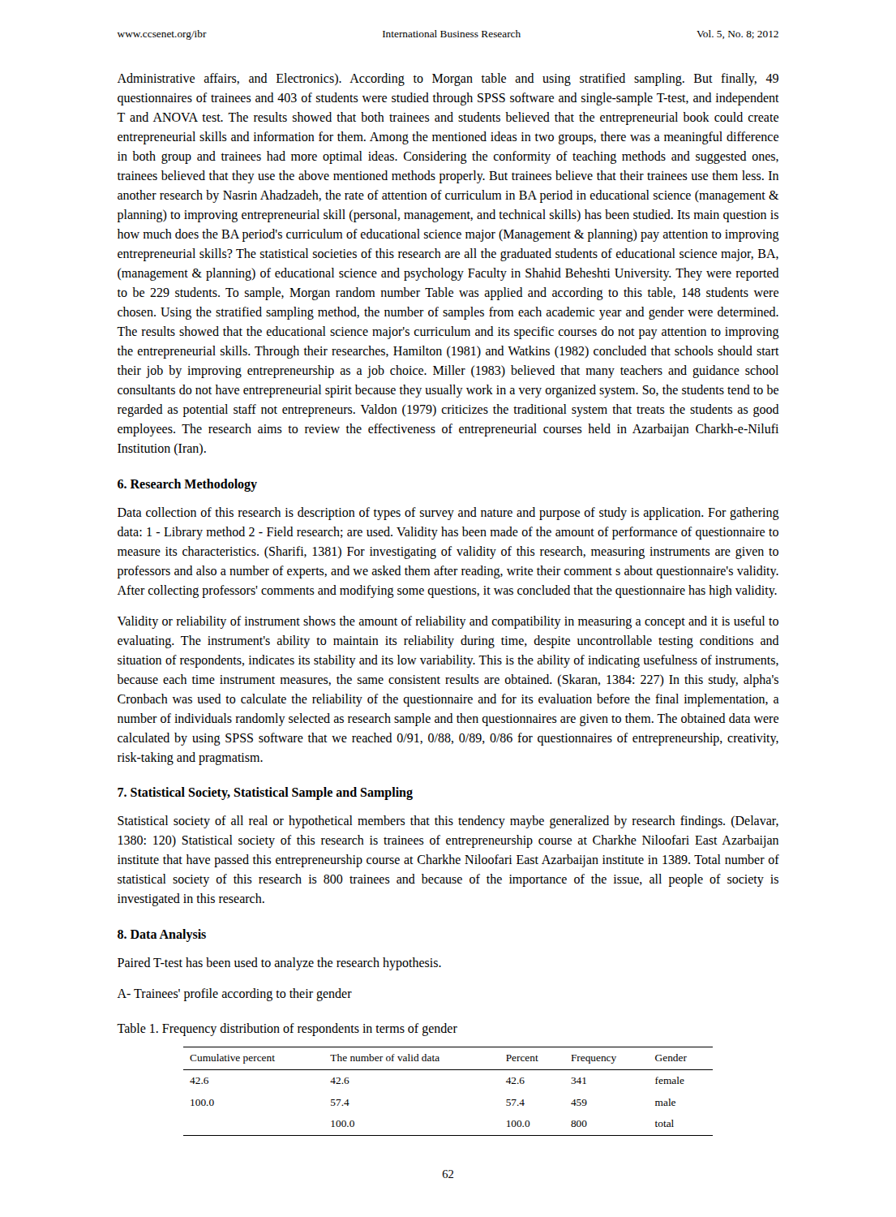www.ccsenet.org/ibr International Business Research Vol. 5, No. 8; 2012
Administrative affairs, and Electronics). According to Morgan table and using stratified sampling. But finally, 49 questionnaires of trainees and 403 of students were studied through SPSS software and single-sample T-test, and independent T and ANOVA test. The results showed that both trainees and students believed that the entrepreneurial book could create entrepreneurial skills and information for them. Among the mentioned ideas in two groups, there was a meaningful difference in both group and trainees had more optimal ideas. Considering the conformity of teaching methods and suggested ones, trainees believed that they use the above mentioned methods properly. But trainees believe that their trainees use them less. In another research by Nasrin Ahadzadeh, the rate of attention of curriculum in BA period in educational science (management & planning) to improving entrepreneurial skill (personal, management, and technical skills) has been studied. Its main question is how much does the BA period's curriculum of educational science major (Management & planning) pay attention to improving entrepreneurial skills? The statistical societies of this research are all the graduated students of educational science major, BA, (management & planning) of educational science and psychology Faculty in Shahid Beheshti University. They were reported to be 229 students. To sample, Morgan random number Table was applied and according to this table, 148 students were chosen. Using the stratified sampling method, the number of samples from each academic year and gender were determined. The results showed that the educational science major's curriculum and its specific courses do not pay attention to improving the entrepreneurial skills. Through their researches, Hamilton (1981) and Watkins (1982) concluded that schools should start their job by improving entrepreneurship as a job choice. Miller (1983) believed that many teachers and guidance school consultants do not have entrepreneurial spirit because they usually work in a very organized system. So, the students tend to be regarded as potential staff not entrepreneurs. Valdon (1979) criticizes the traditional system that treats the students as good employees. The research aims to review the effectiveness of entrepreneurial courses held in Azarbaijan Charkh-e-Nilufi Institution (Iran).
6. Research Methodology
Data collection of this research is description of types of survey and nature and purpose of study is application. For gathering data: 1 - Library method 2 - Field research; are used. Validity has been made of the amount of performance of questionnaire to measure its characteristics. (Sharifi, 1381) For investigating of validity of this research, measuring instruments are given to professors and also a number of experts, and we asked them after reading, write their comment s about questionnaire's validity. After collecting professors' comments and modifying some questions, it was concluded that the questionnaire has high validity.
Validity or reliability of instrument shows the amount of reliability and compatibility in measuring a concept and it is useful to evaluating. The instrument's ability to maintain its reliability during time, despite uncontrollable testing conditions and situation of respondents, indicates its stability and its low variability. This is the ability of indicating usefulness of instruments, because each time instrument measures, the same consistent results are obtained. (Skaran, 1384: 227) In this study, alpha's Cronbach was used to calculate the reliability of the questionnaire and for its evaluation before the final implementation, a number of individuals randomly selected as research sample and then questionnaires are given to them. The obtained data were calculated by using SPSS software that we reached 0/91, 0/88, 0/89, 0/86 for questionnaires of entrepreneurship, creativity, risk-taking and pragmatism.
7. Statistical Society, Statistical Sample and Sampling
Statistical society of all real or hypothetical members that this tendency maybe generalized by research findings. (Delavar, 1380: 120) Statistical society of this research is trainees of entrepreneurship course at Charkhe Niloofari East Azarbaijan institute that have passed this entrepreneurship course at Charkhe Niloofari East Azarbaijan institute in 1389. Total number of statistical society of this research is 800 trainees and because of the importance of the issue, all people of society is investigated in this research.
8. Data Analysis
Paired T-test has been used to analyze the research hypothesis.
A- Trainees' profile according to their gender
Table 1. Frequency distribution of respondents in terms of gender
| Cumulative percent | The number of valid data | Percent | Frequency | Gender |
| --- | --- | --- | --- | --- |
| 42.6 | 42.6 | 42.6 | 341 | female |
| 100.0 | 57.4 | 57.4 | 459 | male |
| | 100.0 | 100.0 | 800 | total |
62